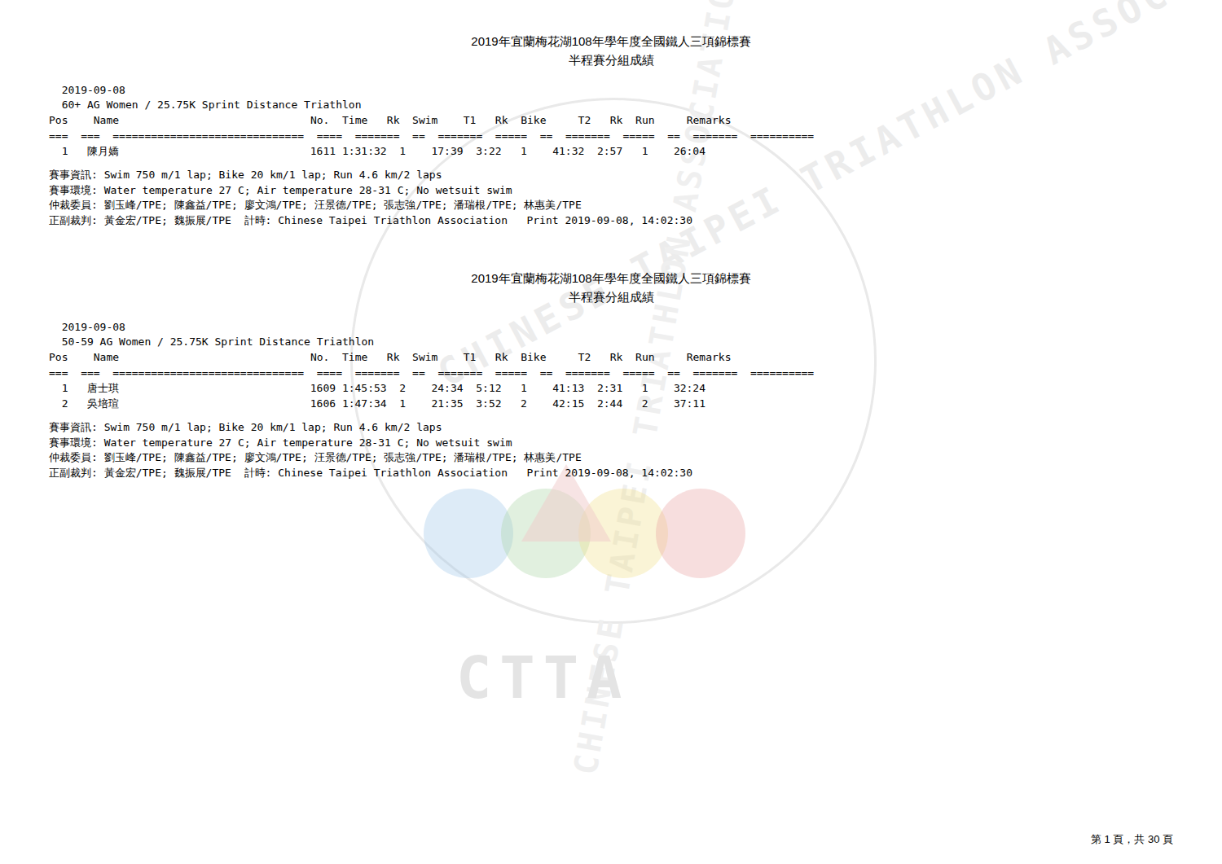CHINESE TAIPEI TRIATHLON ASSOCIATION
CHINESE TAIPEI TRIATHLON ASSOCIATION
CTTA
2019年宜蘭梅花湖108年學年度全國鐵人三項錦標賽
半程賽分組成績
  2019-09-08
  60+ AG Women / 25.75K Sprint Distance Triathlon
Pos    Name                              No.  Time   Rk  Swim    T1   Rk  Bike     T2   Rk  Run     Remarks
===  ===  ==============================  ====  =======  ==  =======  =====  ==  =======  =====  ==  =======  ==========
  1   陳月嬌                              1611 1:31:32  1    17:39  3:22   1    41:32  2:57   1    26:04
賽事資訊: Swim 750 m/1 lap; Bike 20 km/1 lap; Run 4.6 km/2 laps
賽事環境: Water temperature 27 C; Air temperature 28-31 C; No wetsuit swim
仲裁委員: 劉玉峰/TPE; 陳鑫益/TPE; 廖文鴻/TPE; 汪景德/TPE; 張志強/TPE; 潘瑞根/TPE; 林惠美/TPE
正副裁判: 黃金宏/TPE; 魏振展/TPE  計時: Chinese Taipei Triathlon Association   Print 2019-09-08, 14:02:30
2019年宜蘭梅花湖108年學年度全國鐵人三項錦標賽
半程賽分組成績
  2019-09-08
  50-59 AG Women / 25.75K Sprint Distance Triathlon
Pos    Name                              No.  Time   Rk  Swim    T1   Rk  Bike     T2   Rk  Run     Remarks
===  ===  ==============================  ====  =======  ==  =======  =====  ==  =======  =====  ==  =======  ==========
  1   唐士琪                              1609 1:45:53  2    24:34  5:12   1    41:13  2:31   1    32:24
  2   吳培瑄                              1606 1:47:34  1    21:35  3:52   2    42:15  2:44   2    37:11
賽事資訊: Swim 750 m/1 lap; Bike 20 km/1 lap; Run 4.6 km/2 laps
賽事環境: Water temperature 27 C; Air temperature 28-31 C; No wetsuit swim
仲裁委員: 劉玉峰/TPE; 陳鑫益/TPE; 廖文鴻/TPE; 汪景德/TPE; 張志強/TPE; 潘瑞根/TPE; 林惠美/TPE
正副裁判: 黃金宏/TPE; 魏振展/TPE  計時: Chinese Taipei Triathlon Association   Print 2019-09-08, 14:02:30
第 1 頁，共 30 頁